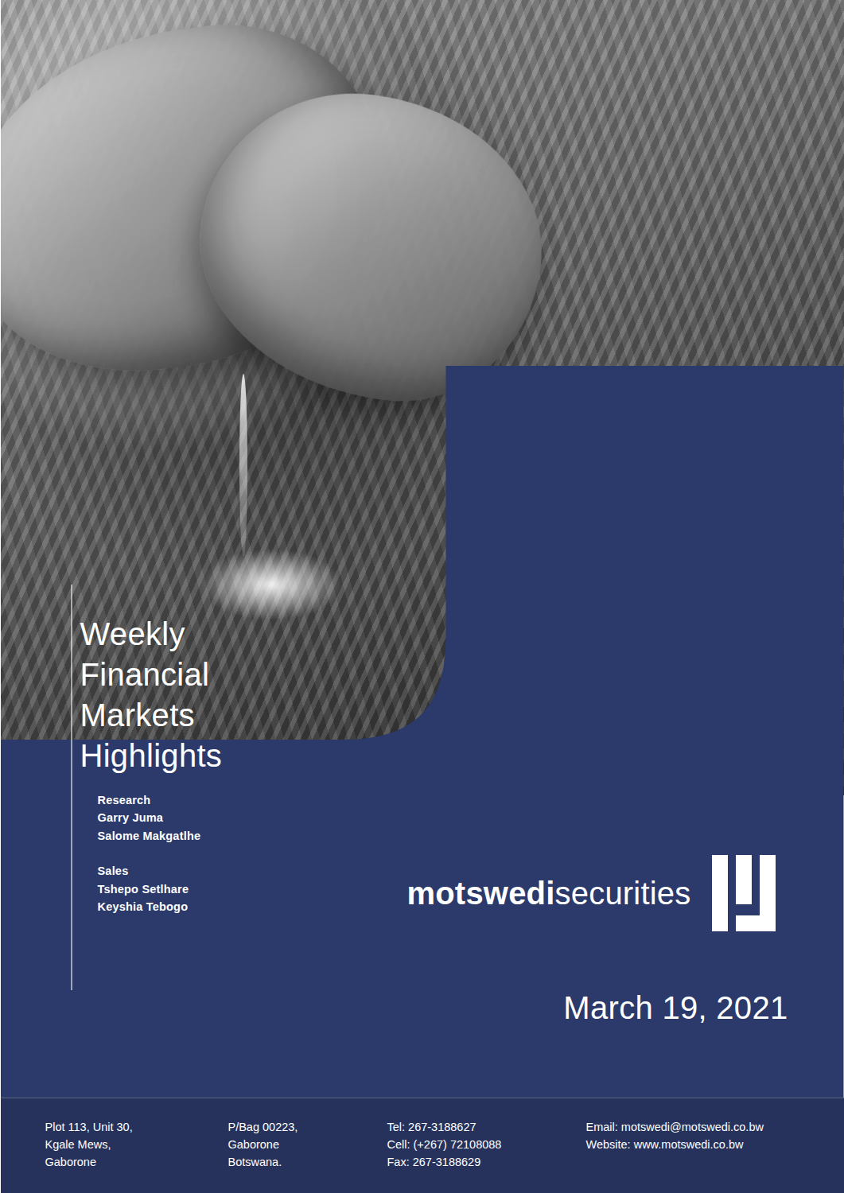Weekly Financial Markets Highlights
Research
Garry Juma
Salome Makgatlhe
Sales
Tshepo Setlhare
Keyshia Tebogo
motswedi securities
March 19, 2021
Plot 113, Unit 30,
Kgale Mews,
Gaborone
P/Bag 00223,
Gaborone
Botswana.
Tel: 267-3188627
Cell: (+267) 72108088
Fax: 267-3188629
Email: motswedi@motswedi.co.bw
Website: www.motswedi.co.bw